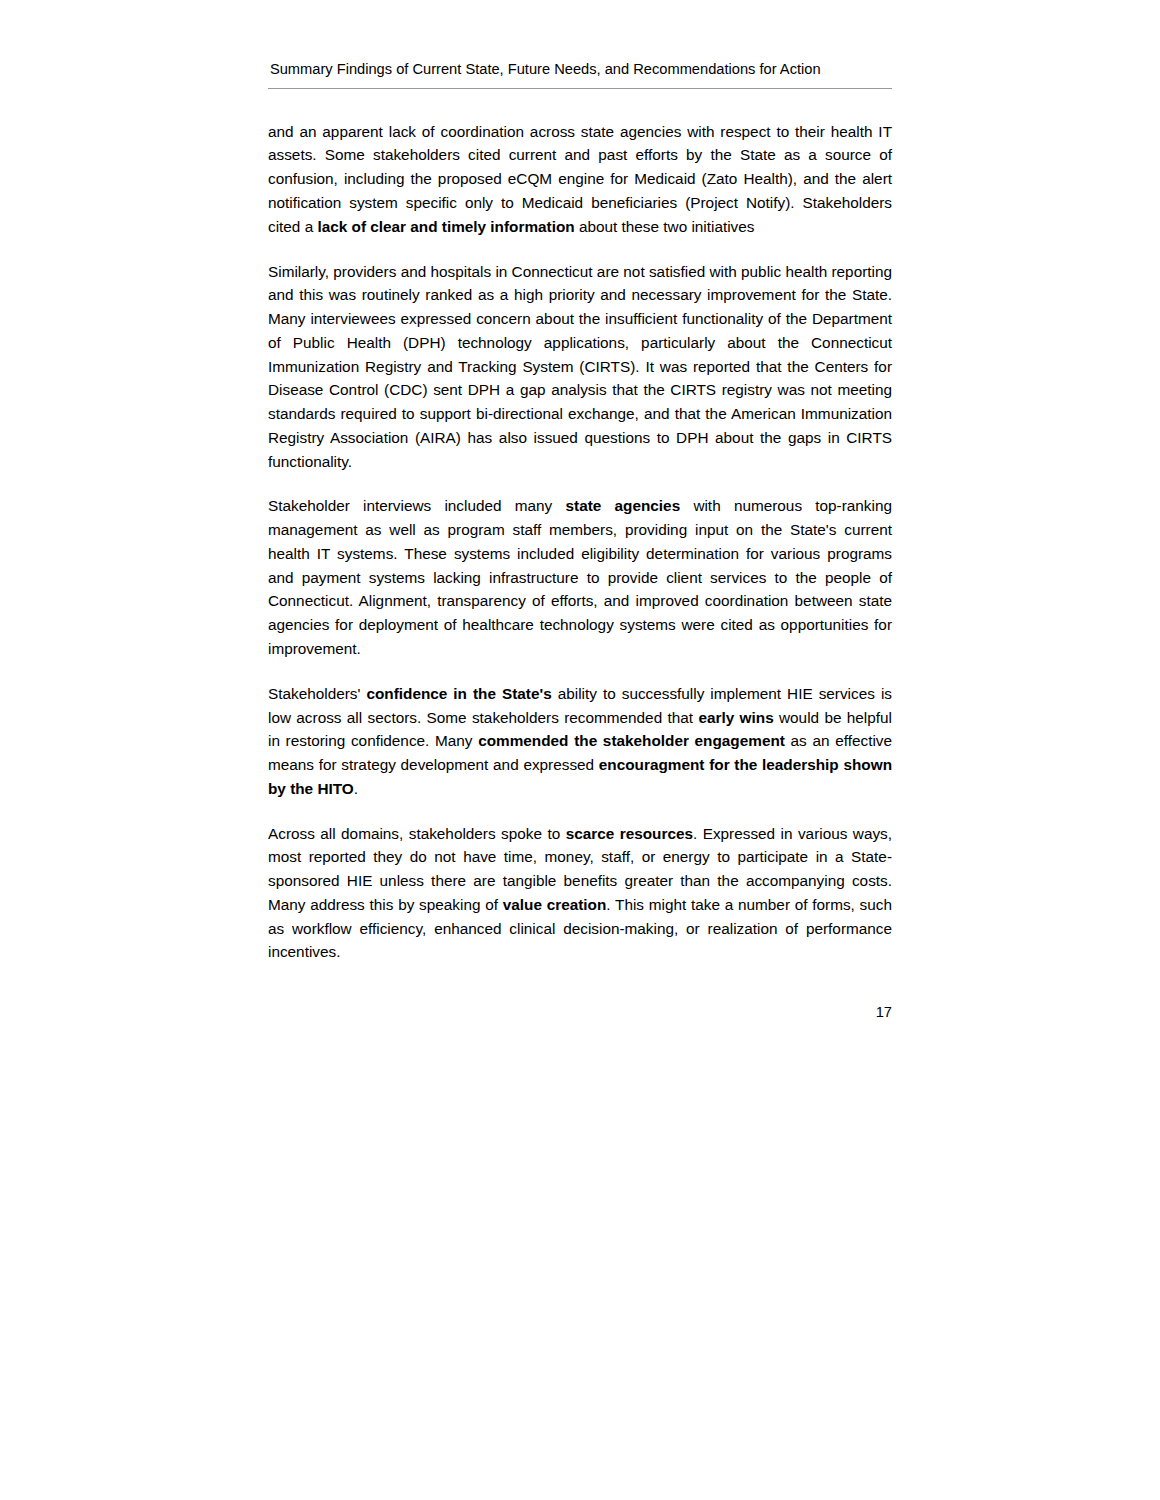Summary Findings of Current State, Future Needs, and Recommendations for Action
and an apparent lack of coordination across state agencies with respect to their health IT assets. Some stakeholders cited current and past efforts by the State as a source of confusion, including the proposed eCQM engine for Medicaid (Zato Health), and the alert notification system specific only to Medicaid beneficiaries (Project Notify). Stakeholders cited a lack of clear and timely information about these two initiatives
Similarly, providers and hospitals in Connecticut are not satisfied with public health reporting and this was routinely ranked as a high priority and necessary improvement for the State. Many interviewees expressed concern about the insufficient functionality of the Department of Public Health (DPH) technology applications, particularly about the Connecticut Immunization Registry and Tracking System (CIRTS). It was reported that the Centers for Disease Control (CDC) sent DPH a gap analysis that the CIRTS registry was not meeting standards required to support bi-directional exchange, and that the American Immunization Registry Association (AIRA) has also issued questions to DPH about the gaps in CIRTS functionality.
Stakeholder interviews included many state agencies with numerous top-ranking management as well as program staff members, providing input on the State's current health IT systems. These systems included eligibility determination for various programs and payment systems lacking infrastructure to provide client services to the people of Connecticut. Alignment, transparency of efforts, and improved coordination between state agencies for deployment of healthcare technology systems were cited as opportunities for improvement.
Stakeholders' confidence in the State's ability to successfully implement HIE services is low across all sectors. Some stakeholders recommended that early wins would be helpful in restoring confidence. Many commended the stakeholder engagement as an effective means for strategy development and expressed encouragment for the leadership shown by the HITO.
Across all domains, stakeholders spoke to scarce resources. Expressed in various ways, most reported they do not have time, money, staff, or energy to participate in a State-sponsored HIE unless there are tangible benefits greater than the accompanying costs. Many address this by speaking of value creation. This might take a number of forms, such as workflow efficiency, enhanced clinical decision-making, or realization of performance incentives.
17